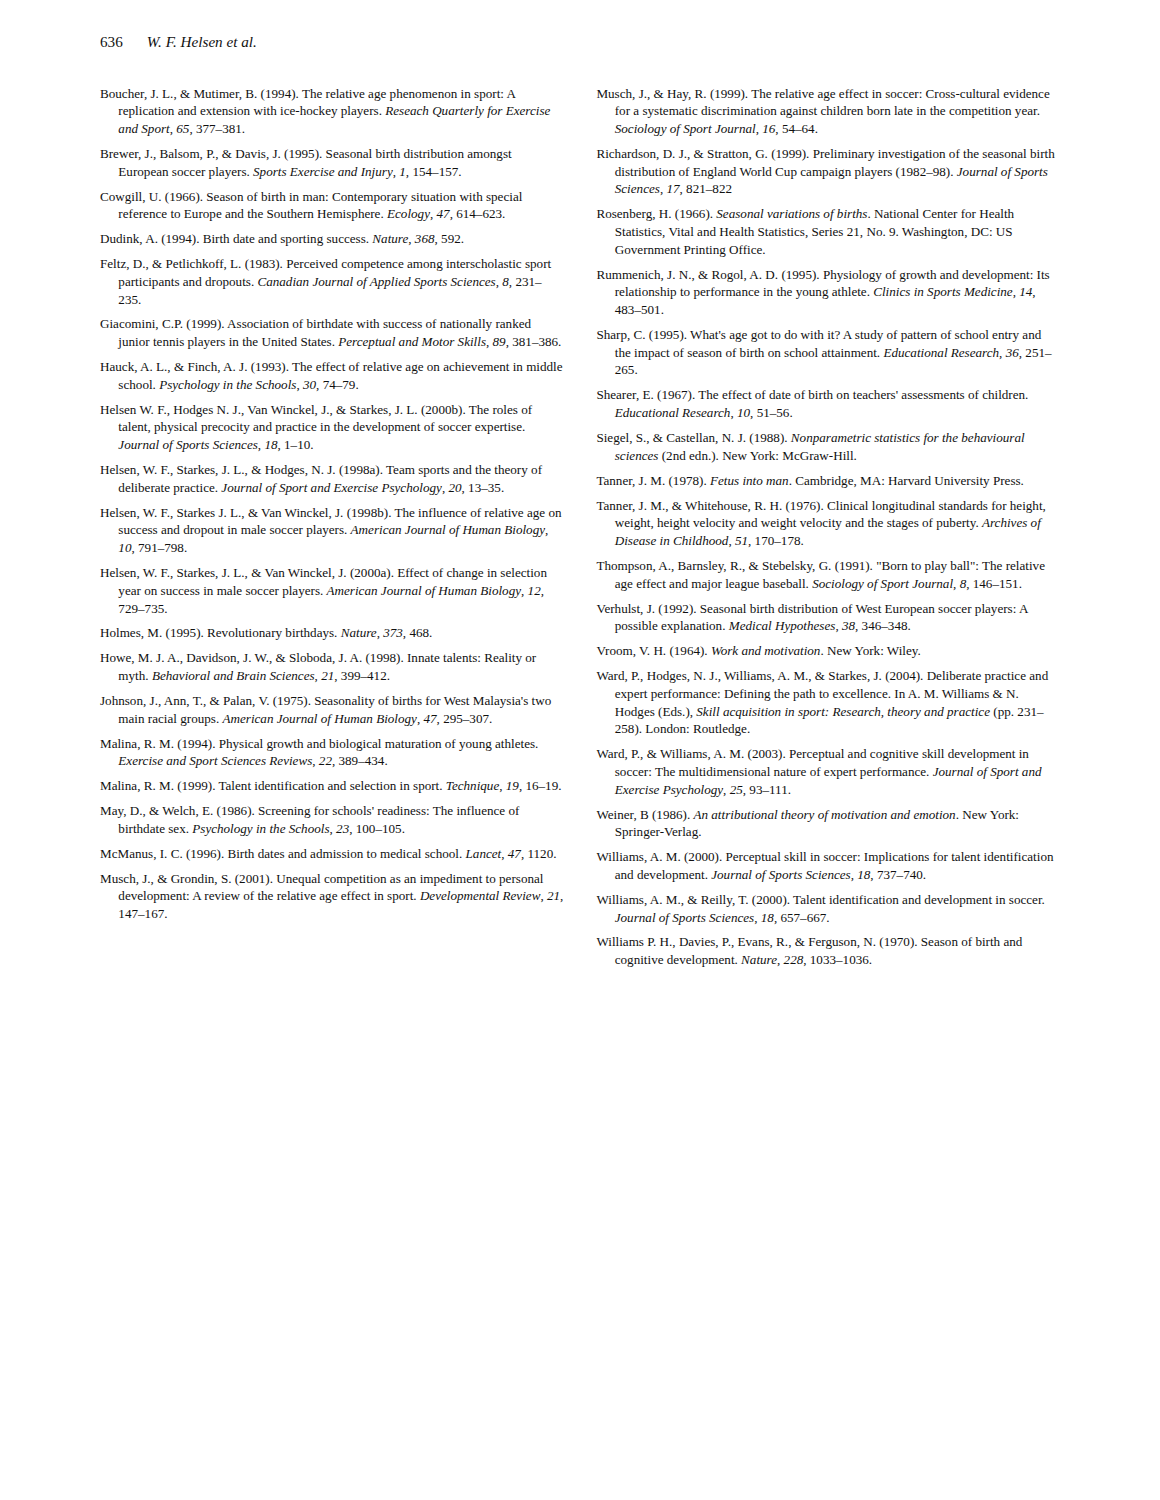636 W. F. Helsen et al.
Boucher, J. L., & Mutimer, B. (1994). The relative age phenomenon in sport: A replication and extension with ice-hockey players. Reseach Quarterly for Exercise and Sport, 65, 377–381.
Brewer, J., Balsom, P., & Davis, J. (1995). Seasonal birth distribution amongst European soccer players. Sports Exercise and Injury, 1, 154–157.
Cowgill, U. (1966). Season of birth in man: Contemporary situation with special reference to Europe and the Southern Hemisphere. Ecology, 47, 614–623.
Dudink, A. (1994). Birth date and sporting success. Nature, 368, 592.
Feltz, D., & Petlichkoff, L. (1983). Perceived competence among interscholastic sport participants and dropouts. Canadian Journal of Applied Sports Sciences, 8, 231–235.
Giacomini, C.P. (1999). Association of birthdate with success of nationally ranked junior tennis players in the United States. Perceptual and Motor Skills, 89, 381–386.
Hauck, A. L., & Finch, A. J. (1993). The effect of relative age on achievement in middle school. Psychology in the Schools, 30, 74–79.
Helsen W. F., Hodges N. J., Van Winckel, J., & Starkes, J. L. (2000b). The roles of talent, physical precocity and practice in the development of soccer expertise. Journal of Sports Sciences, 18, 1–10.
Helsen, W. F., Starkes, J. L., & Hodges, N. J. (1998a). Team sports and the theory of deliberate practice. Journal of Sport and Exercise Psychology, 20, 13–35.
Helsen, W. F., Starkes J. L., & Van Winckel, J. (1998b). The influence of relative age on success and dropout in male soccer players. American Journal of Human Biology, 10, 791–798.
Helsen, W. F., Starkes, J. L., & Van Winckel, J. (2000a). Effect of change in selection year on success in male soccer players. American Journal of Human Biology, 12, 729–735.
Holmes, M. (1995). Revolutionary birthdays. Nature, 373, 468.
Howe, M. J. A., Davidson, J. W., & Sloboda, J. A. (1998). Innate talents: Reality or myth. Behavioral and Brain Sciences, 21, 399–412.
Johnson, J., Ann, T., & Palan, V. (1975). Seasonality of births for West Malaysia's two main racial groups. American Journal of Human Biology, 47, 295–307.
Malina, R. M. (1994). Physical growth and biological maturation of young athletes. Exercise and Sport Sciences Reviews, 22, 389–434.
Malina, R. M. (1999). Talent identification and selection in sport. Technique, 19, 16–19.
May, D., & Welch, E. (1986). Screening for schools' readiness: The influence of birthdate sex. Psychology in the Schools, 23, 100–105.
McManus, I. C. (1996). Birth dates and admission to medical school. Lancet, 47, 1120.
Musch, J., & Grondin, S. (2001). Unequal competition as an impediment to personal development: A review of the relative age effect in sport. Developmental Review, 21, 147–167.
Musch, J., & Hay, R. (1999). The relative age effect in soccer: Cross-cultural evidence for a systematic discrimination against children born late in the competition year. Sociology of Sport Journal, 16, 54–64.
Richardson, D. J., & Stratton, G. (1999). Preliminary investigation of the seasonal birth distribution of England World Cup campaign players (1982–98). Journal of Sports Sciences, 17, 821–822
Rosenberg, H. (1966). Seasonal variations of births. National Center for Health Statistics, Vital and Health Statistics, Series 21, No. 9. Washington, DC: US Government Printing Office.
Rummenich, J. N., & Rogol, A. D. (1995). Physiology of growth and development: Its relationship to performance in the young athlete. Clinics in Sports Medicine, 14, 483–501.
Sharp, C. (1995). What's age got to do with it? A study of pattern of school entry and the impact of season of birth on school attainment. Educational Research, 36, 251–265.
Shearer, E. (1967). The effect of date of birth on teachers' assessments of children. Educational Research, 10, 51–56.
Siegel, S., & Castellan, N. J. (1988). Nonparametric statistics for the behavioural sciences (2nd edn.). New York: McGraw-Hill.
Tanner, J. M. (1978). Fetus into man. Cambridge, MA: Harvard University Press.
Tanner, J. M., & Whitehouse, R. H. (1976). Clinical longitudinal standards for height, weight, height velocity and weight velocity and the stages of puberty. Archives of Disease in Childhood, 51, 170–178.
Thompson, A., Barnsley, R., & Stebelsky, G. (1991). "Born to play ball": The relative age effect and major league baseball. Sociology of Sport Journal, 8, 146–151.
Verhulst, J. (1992). Seasonal birth distribution of West European soccer players: A possible explanation. Medical Hypotheses, 38, 346–348.
Vroom, V. H. (1964). Work and motivation. New York: Wiley.
Ward, P., Hodges, N. J., Williams, A. M., & Starkes, J. (2004). Deliberate practice and expert performance: Defining the path to excellence. In A. M. Williams & N. Hodges (Eds.), Skill acquisition in sport: Research, theory and practice (pp. 231–258). London: Routledge.
Ward, P., & Williams, A. M. (2003). Perceptual and cognitive skill development in soccer: The multidimensional nature of expert performance. Journal of Sport and Exercise Psychology, 25, 93–111.
Weiner, B (1986). An attributional theory of motivation and emotion. New York: Springer-Verlag.
Williams, A. M. (2000). Perceptual skill in soccer: Implications for talent identification and development. Journal of Sports Sciences, 18, 737–740.
Williams, A. M., & Reilly, T. (2000). Talent identification and development in soccer. Journal of Sports Sciences, 18, 657–667.
Williams P. H., Davies, P., Evans, R., & Ferguson, N. (1970). Season of birth and cognitive development. Nature, 228, 1033–1036.